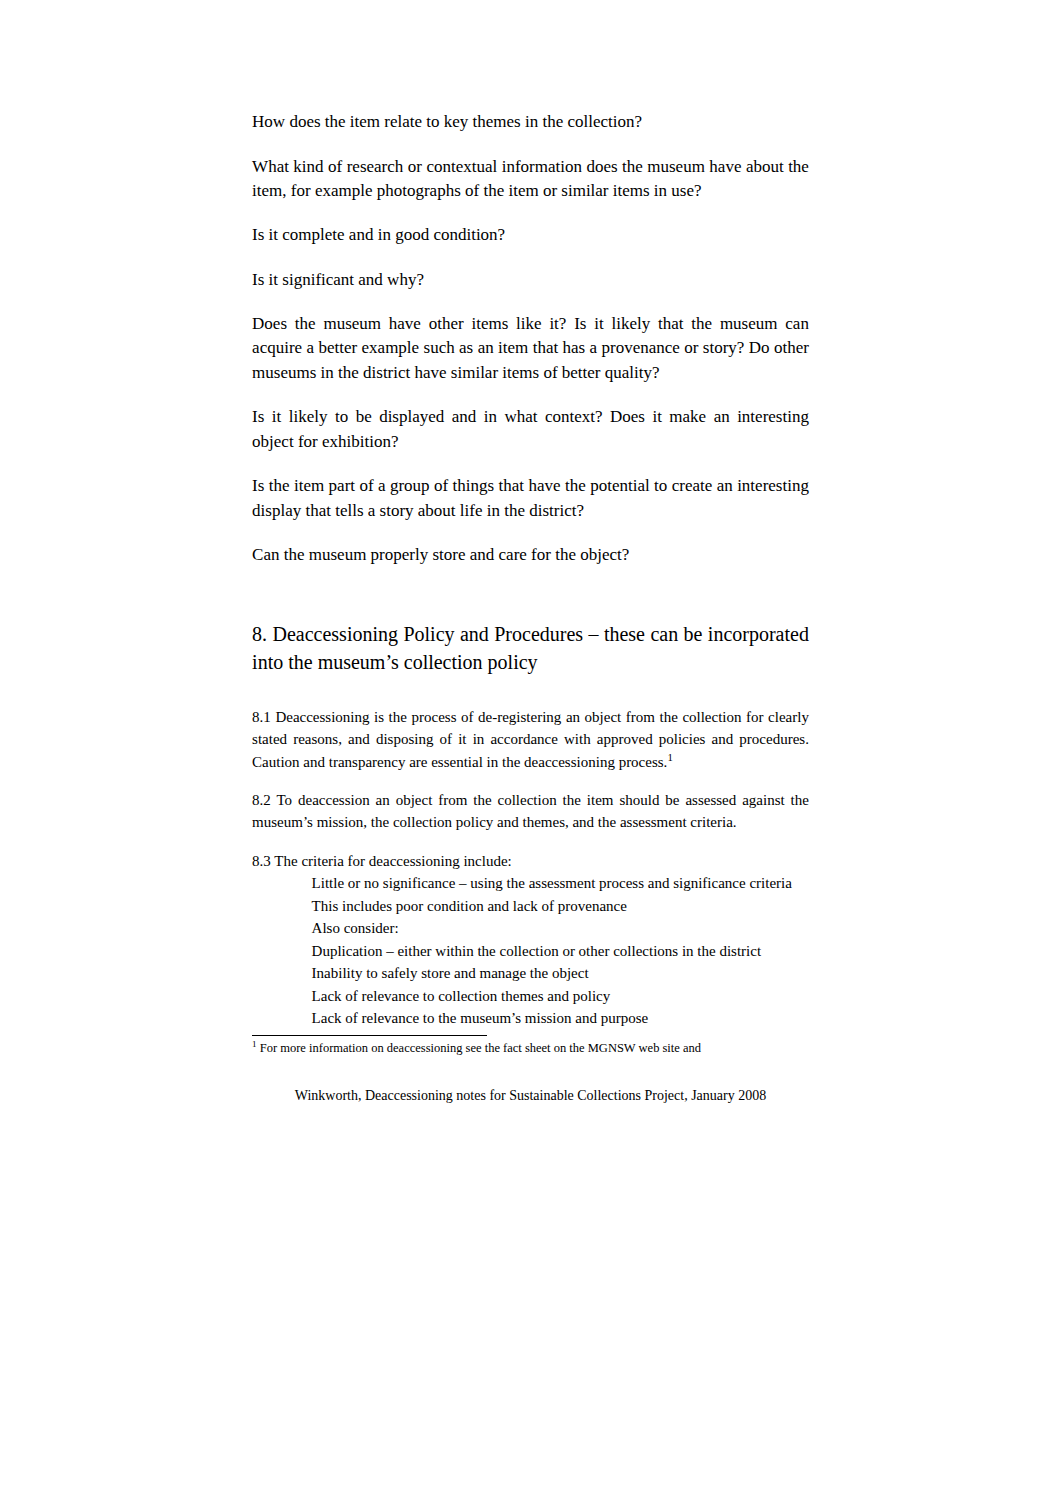How does the item relate to key themes in the collection?
What kind of research or contextual information does the museum have about the item, for example photographs of the item or similar items in use?
Is it complete and in good condition?
Is it significant and why?
Does the museum have other items like it? Is it likely that the museum can acquire a better example such as an item that has a provenance or story? Do other museums in the district have similar items of better quality?
Is it likely to be displayed and in what context? Does it make an interesting object for exhibition?
Is the item part of a group of things that have the potential to create an interesting display that tells a story about life in the district?
Can the museum properly store and care for the object?
8. Deaccessioning Policy and Procedures – these can be incorporated into the museum’s collection policy
8.1 Deaccessioning is the process of de-registering an object from the collection for clearly stated reasons, and disposing of it in accordance with approved policies and procedures. Caution and transparency are essential in the deaccessioning process.1
8.2 To deaccession an object from the collection the item should be assessed against the museum’s mission, the collection policy and themes, and the assessment criteria.
8.3 The criteria for deaccessioning include: Little or no significance – using the assessment process and significance criteria This includes poor condition and lack of provenance Also consider: Duplication – either within the collection or other collections in the district Inability to safely store and manage the object Lack of relevance to collection themes and policy Lack of relevance to the museum’s mission and purpose
1 For more information on deaccessioning see the fact sheet on the MGNSW web site and
Winkworth, Deaccessioning notes for Sustainable Collections Project, January 2008